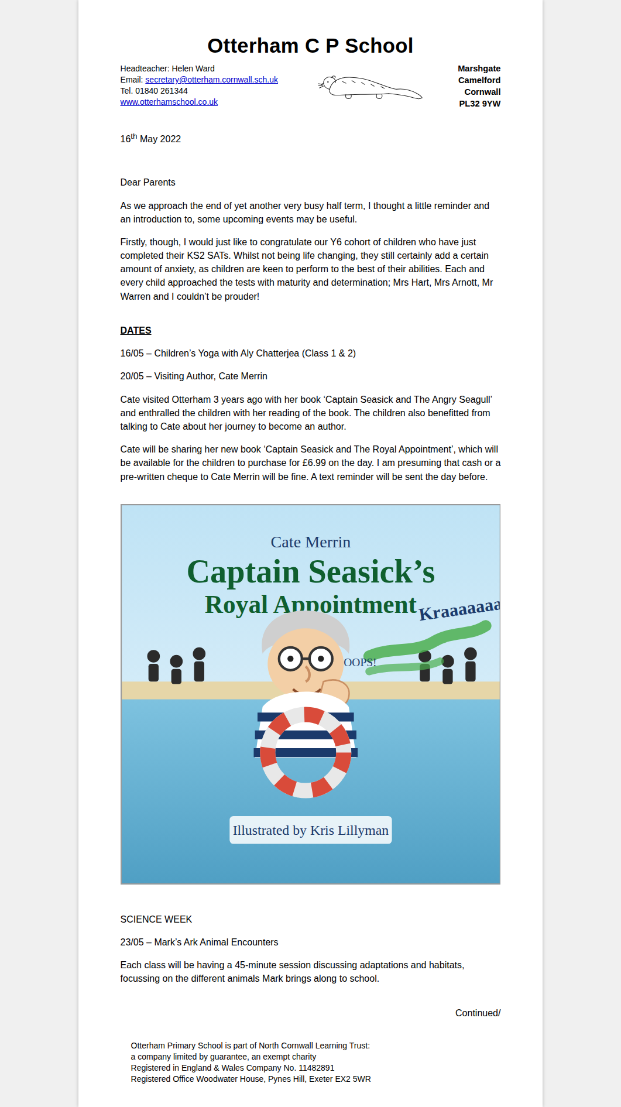Otterham C P School
Headteacher: Helen Ward
Email: secretary@otterham.cornwall.sch.uk
Tel. 01840 261344
www.otterhamschool.co.uk
Marshgate
Camelford
Cornwall
PL32 9YW
16th May 2022
Dear Parents
As we approach the end of yet another very busy half term, I thought a little reminder and an introduction to, some upcoming events may be useful.
Firstly, though, I would just like to congratulate our Y6 cohort of children who have just completed their KS2 SATs. Whilst not being life changing, they still certainly add a certain amount of anxiety, as children are keen to perform to the best of their abilities. Each and every child approached the tests with maturity and determination; Mrs Hart, Mrs Arnott, Mr Warren and I couldn’t be prouder!
DATES
16/05 – Children’s Yoga with Aly Chatterjea (Class 1 & 2)
20/05 – Visiting Author, Cate Merrin
Cate visited Otterham 3 years ago with her book ‘Captain Seasick and The Angry Seagull’ and enthralled the children with her reading of the book. The children also benefitted from talking to Cate about her journey to become an author.
Cate will be sharing her new book ‘Captain Seasick and The Royal Appointment’, which will be available for the children to purchase for £6.99 on the day. I am presuming that cash or a pre-written cheque to Cate Merrin will be fine. A text reminder will be sent the day before.
Cate Merrin Captain Seasick’s Royal Appointment Kraaaaaaaaatp! OOPS! Illustrated by Kris Lillyman
SCIENCE WEEK
23/05 – Mark’s Ark Animal Encounters
Each class will be having a 45-minute session discussing adaptations and habitats, focussing on the different animals Mark brings along to school.
Continued/
NCLT Experience, Enjoy, Excel
Otterham Primary School is part of North Cornwall Learning Trust:
a company limited by guarantee, an exempt charity
Registered in England & Wales Company No. 11482891
Registered Office Woodwater House, Pynes Hill, Exeter EX2 5WR